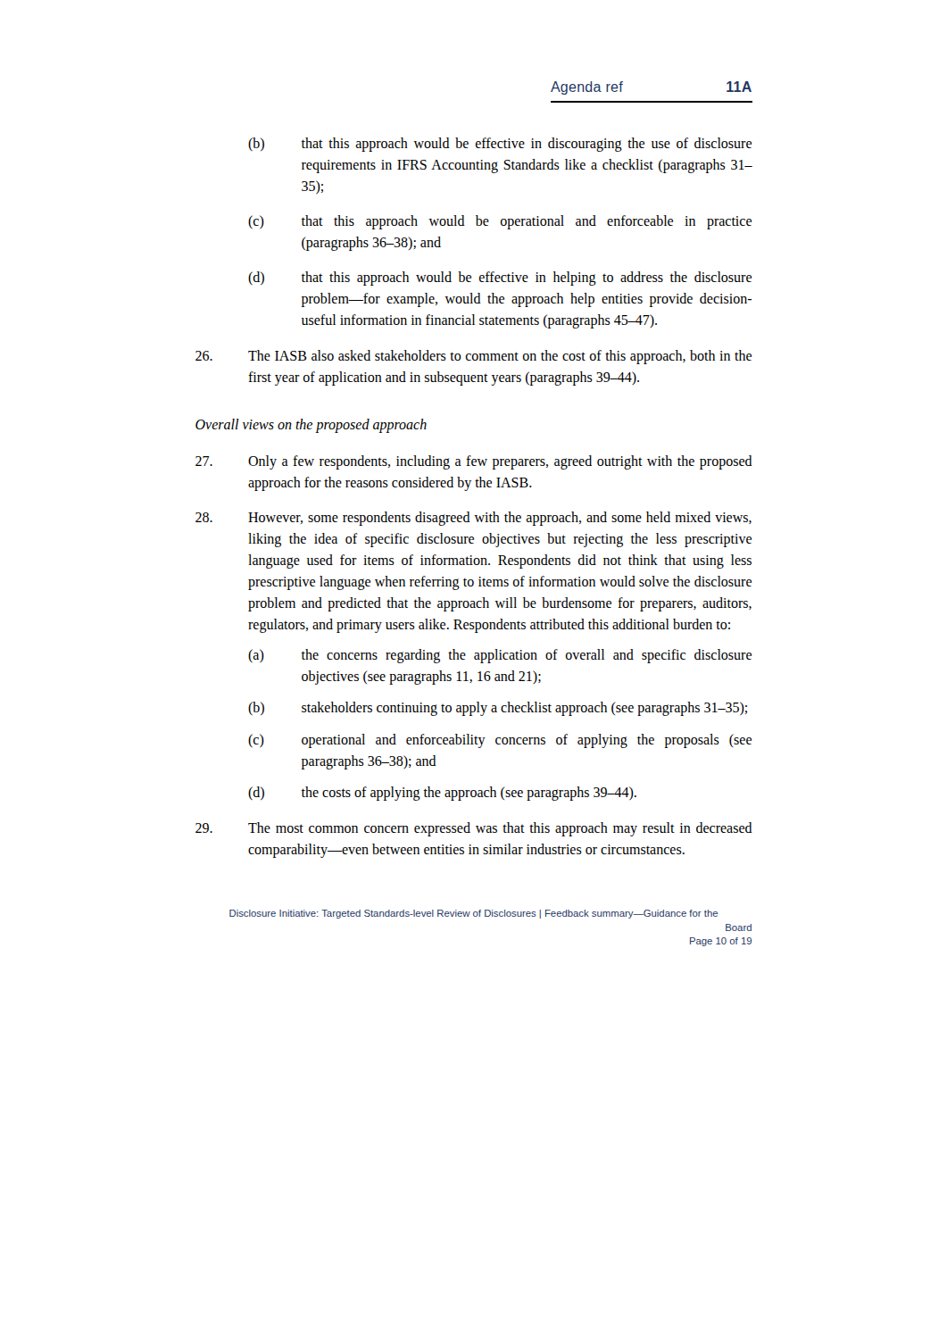Agenda ref 11A
(b) that this approach would be effective in discouraging the use of disclosure requirements in IFRS Accounting Standards like a checklist (paragraphs 31–35);
(c) that this approach would be operational and enforceable in practice (paragraphs 36–38); and
(d) that this approach would be effective in helping to address the disclosure problem—for example, would the approach help entities provide decision-useful information in financial statements (paragraphs 45–47).
26. The IASB also asked stakeholders to comment on the cost of this approach, both in the first year of application and in subsequent years (paragraphs 39–44).
Overall views on the proposed approach
27. Only a few respondents, including a few preparers, agreed outright with the proposed approach for the reasons considered by the IASB.
28. However, some respondents disagreed with the approach, and some held mixed views, liking the idea of specific disclosure objectives but rejecting the less prescriptive language used for items of information. Respondents did not think that using less prescriptive language when referring to items of information would solve the disclosure problem and predicted that the approach will be burdensome for preparers, auditors, regulators, and primary users alike. Respondents attributed this additional burden to:
(a) the concerns regarding the application of overall and specific disclosure objectives (see paragraphs 11, 16 and 21);
(b) stakeholders continuing to apply a checklist approach (see paragraphs 31–35);
(c) operational and enforceability concerns of applying the proposals (see paragraphs 36–38); and
(d) the costs of applying the approach (see paragraphs 39–44).
29. The most common concern expressed was that this approach may result in decreased comparability—even between entities in similar industries or circumstances.
Disclosure Initiative: Targeted Standards-level Review of Disclosures | Feedback summary—Guidance for the
Board
Page 10 of 19